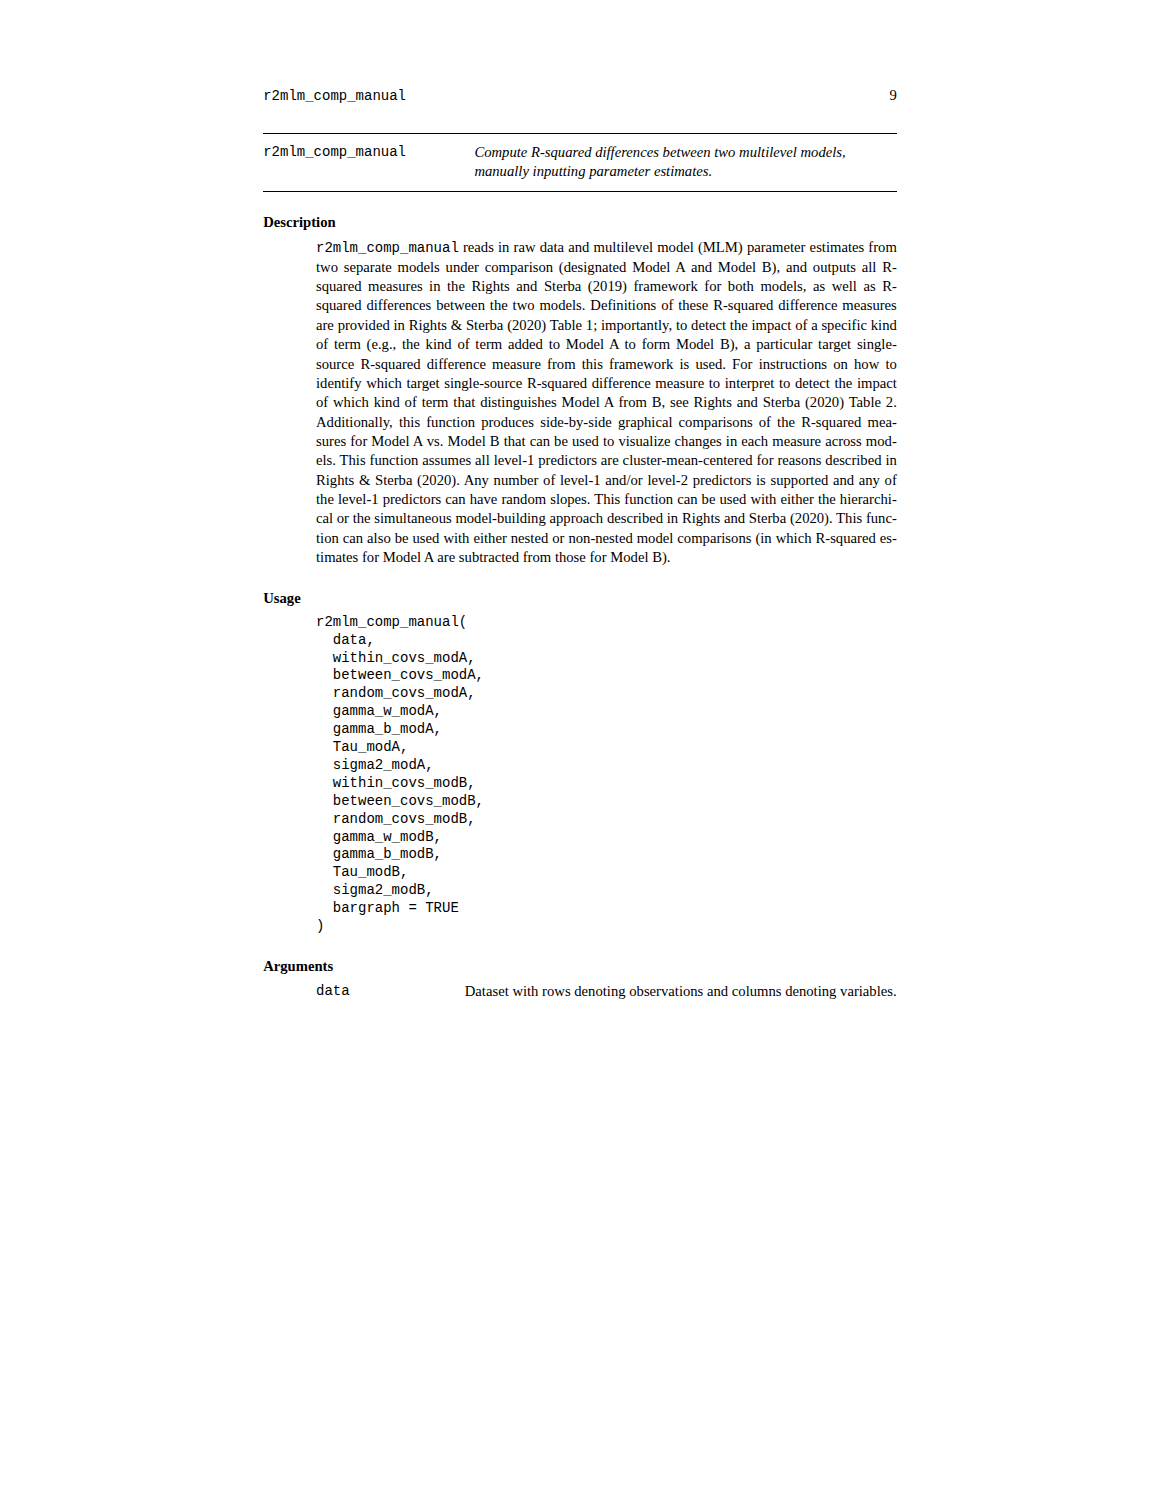r2mlm_comp_manual 9
r2mlm_comp_manual
Compute R-squared differences between two multilevel models, manually inputting parameter estimates.
Description
r2mlm_comp_manual reads in raw data and multilevel model (MLM) parameter estimates from two separate models under comparison (designated Model A and Model B), and outputs all R-squared measures in the Rights and Sterba (2019) framework for both models, as well as R-squared differences between the two models. Definitions of these R-squared difference measures are provided in Rights & Sterba (2020) Table 1; importantly, to detect the impact of a specific kind of term (e.g., the kind of term added to Model A to form Model B), a particular target single-source R-squared difference measure from this framework is used. For instructions on how to identify which target single-source R-squared difference measure to interpret to detect the impact of which kind of term that distinguishes Model A from B, see Rights and Sterba (2020) Table 2. Additionally, this function produces side-by-side graphical comparisons of the R-squared measures for Model A vs. Model B that can be used to visualize changes in each measure across models. This function assumes all level-1 predictors are cluster-mean-centered for reasons described in Rights & Sterba (2020). Any number of level-1 and/or level-2 predictors is supported and any of the level-1 predictors can have random slopes. This function can be used with either the hierarchical or the simultaneous model-building approach described in Rights and Sterba (2020). This function can also be used with either nested or non-nested model comparisons (in which R-squared estimates for Model A are subtracted from those for Model B).
Usage
r2mlm_comp_manual(
  data,
  within_covs_modA,
  between_covs_modA,
  random_covs_modA,
  gamma_w_modA,
  gamma_b_modA,
  Tau_modA,
  sigma2_modA,
  within_covs_modB,
  between_covs_modB,
  random_covs_modB,
  gamma_w_modB,
  gamma_b_modB,
  Tau_modB,
  sigma2_modB,
  bargraph = TRUE
)
Arguments
data
Dataset with rows denoting observations and columns denoting variables.